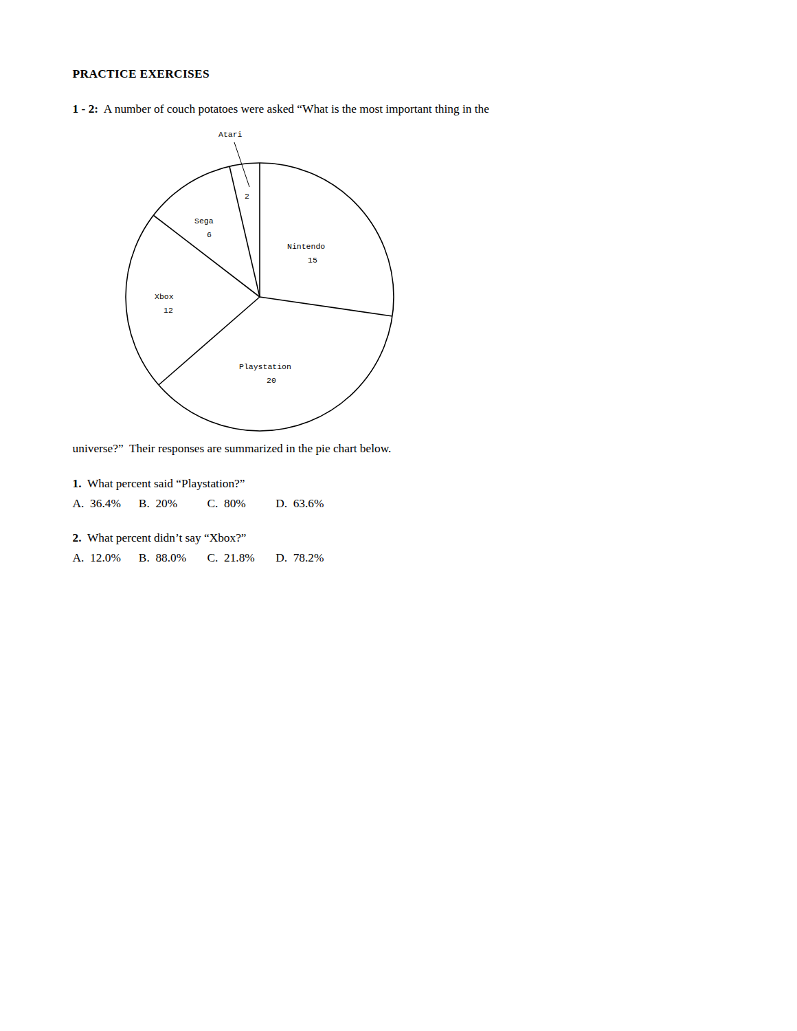PRACTICE EXERCISES
1 - 2: A number of couch potatoes were asked “What is the most important thing in the
Boundary 2: Nintendo / Playstation (15/55 of circle = 98.2 deg from top, clockwise) Atari 2 Sega 6 Nintendo 15 Xbox 12 Playstation 20
universe?” Their responses are summarized in the pie chart below.
1. What percent said “Playstation?”
A. 36.4% B. 20% C. 80% D. 63.6%
2. What percent didn’t say “Xbox?”
A. 12.0% B. 88.0% C. 21.8% D. 78.2%